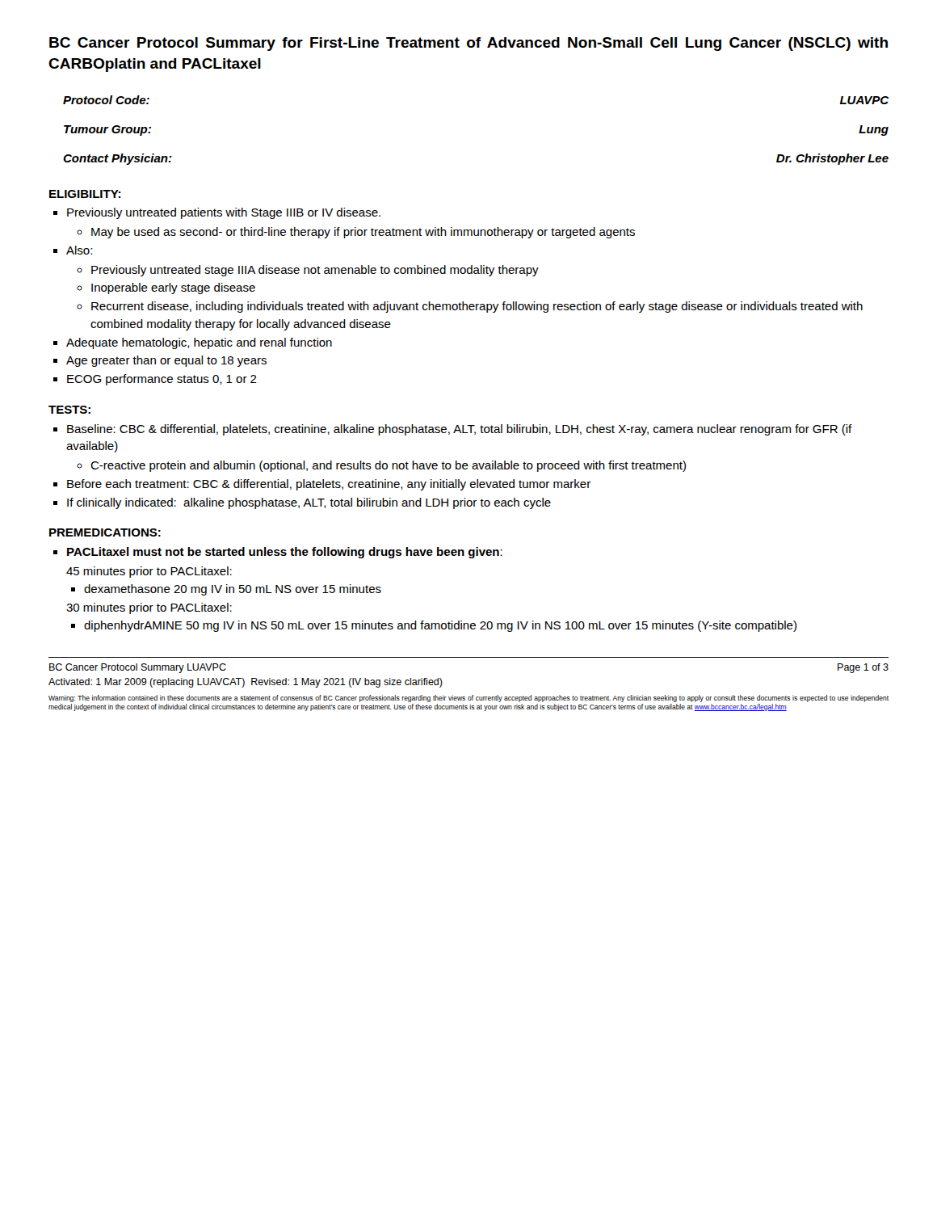BC Cancer Protocol Summary for First-Line Treatment of Advanced Non-Small Cell Lung Cancer (NSCLC) with CARBOplatin and PACLitaxel
Protocol Code: LUAVPC
Tumour Group: Lung
Contact Physician: Dr. Christopher Lee
Eligibility:
Previously untreated patients with Stage IIIB or IV disease.
May be used as second- or third-line therapy if prior treatment with immunotherapy or targeted agents
Also:
Previously untreated stage IIIA disease not amenable to combined modality therapy
Inoperable early stage disease
Recurrent disease, including individuals treated with adjuvant chemotherapy following resection of early stage disease or individuals treated with combined modality therapy for locally advanced disease
Adequate hematologic, hepatic and renal function
Age greater than or equal to 18 years
ECOG performance status 0, 1 or 2
Tests:
Baseline: CBC & differential, platelets, creatinine, alkaline phosphatase, ALT, total bilirubin, LDH, chest X-ray, camera nuclear renogram for GFR (if available)
C-reactive protein and albumin (optional, and results do not have to be available to proceed with first treatment)
Before each treatment: CBC & differential, platelets, creatinine, any initially elevated tumor marker
If clinically indicated: alkaline phosphatase, ALT, total bilirubin and LDH prior to each cycle
Premedications:
PACLitaxel must not be started unless the following drugs have been given:
45 minutes prior to PACLitaxel:
dexamethasone 20 mg IV in 50 mL NS over 15 minutes
30 minutes prior to PACLitaxel:
diphenhydrAMINE 50 mg IV in NS 50 mL over 15 minutes and famotidine 20 mg IV in NS 100 mL over 15 minutes (Y-site compatible)
BC Cancer Protocol Summary LUAVPC Page 1 of 3
Activated: 1 Mar 2009 (replacing LUAVCAT) Revised: 1 May 2021 (IV bag size clarified)
Warning: The information contained in these documents are a statement of consensus of BC Cancer professionals regarding their views of currently accepted approaches to treatment. Any clinician seeking to apply or consult these documents is expected to use independent medical judgement in the context of individual clinical circumstances to determine any patient's care or treatment. Use of these documents is at your own risk and is subject to BC Cancer's terms of use available at www.bccancer.bc.ca/legal.htm